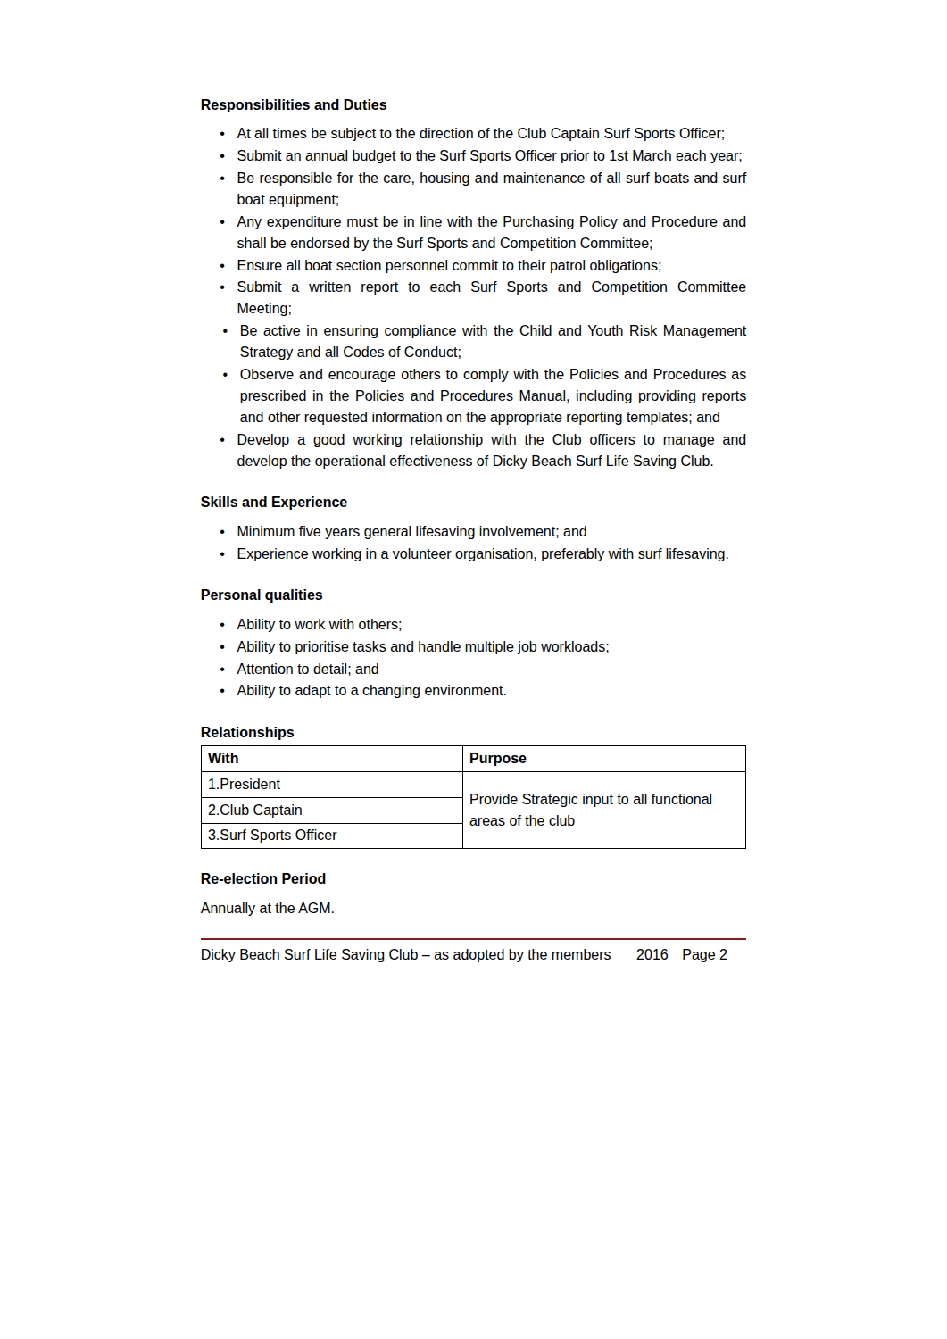Responsibilities and Duties
At all times be subject to the direction of the Club Captain Surf Sports Officer;
Submit an annual budget to the Surf Sports Officer prior to 1st March each year;
Be responsible for the care, housing and maintenance of all surf boats and surf boat equipment;
Any expenditure must be in line with the Purchasing Policy and Procedure and shall be endorsed by the Surf Sports and Competition Committee;
Ensure all boat section personnel commit to their patrol obligations;
Submit a written report to each Surf Sports and Competition Committee Meeting;
Be active in ensuring compliance with the Child and Youth Risk Management Strategy and all Codes of Conduct;
Observe and encourage others to comply with the Policies and Procedures as prescribed in the Policies and Procedures Manual, including providing reports and other requested information on the appropriate reporting templates; and
Develop a good working relationship with the Club officers to manage and develop the operational effectiveness of Dicky Beach Surf Life Saving Club.
Skills and Experience
Minimum five years general lifesaving involvement; and
Experience working in a volunteer organisation, preferably with surf lifesaving.
Personal qualities
Ability to work with others;
Ability to prioritise tasks and handle multiple job workloads;
Attention to detail; and
Ability to adapt to a changing environment.
Relationships
| With | Purpose |
| --- | --- |
| 1.President | Provide Strategic input to all functional areas of the club |
| 2.Club Captain |
| 3.Surf Sports Officer |
Re-election Period
Annually at the AGM.
Dicky Beach Surf Life Saving Club – as adopted by the members
2016
Page 2